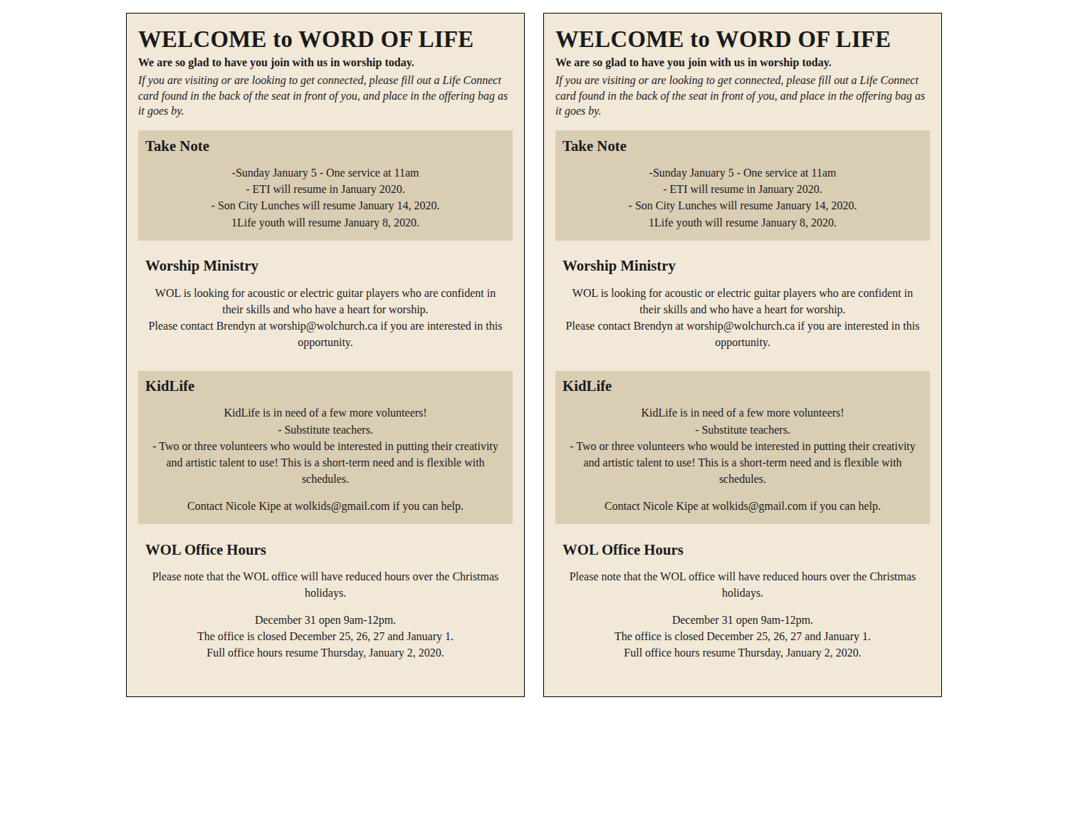WELCOME to WORD OF LIFE
We are so glad to have you join with us in worship today.
If you are visiting or are looking to get connected, please fill out a Life Connect card found in the back of the seat in front of you, and place in the offering bag as it goes by.
Take Note
-Sunday January 5 - One service at 11am
- ETI will resume in January 2020.
- Son City Lunches will resume January 14, 2020.
1Life youth will resume January 8, 2020.
Worship Ministry
WOL is looking for acoustic or electric guitar players who are confident in their skills and who have a heart for worship.
Please contact Brendyn at worship@wolchurch.ca if you are interested in this opportunity.
KidLife
KidLife is in need of a few more volunteers!
- Substitute teachers.
- Two or three volunteers who would be interested in putting their creativity and artistic talent to use! This is a short-term need and is flexible with schedules.
Contact Nicole Kipe at wolkids@gmail.com if you can help.
WOL Office Hours
Please note that the WOL office will have reduced hours over the Christmas holidays.
December 31 open 9am-12pm.
The office is closed December 25, 26, 27 and January 1.
Full office hours resume Thursday, January 2, 2020.
WELCOME to WORD OF LIFE
We are so glad to have you join with us in worship today.
If you are visiting or are looking to get connected, please fill out a Life Connect card found in the back of the seat in front of you, and place in the offering bag as it goes by.
Take Note
-Sunday January 5 - One service at 11am
- ETI will resume in January 2020.
- Son City Lunches will resume January 14, 2020.
1Life youth will resume January 8, 2020.
Worship Ministry
WOL is looking for acoustic or electric guitar players who are confident in their skills and who have a heart for worship.
Please contact Brendyn at worship@wolchurch.ca if you are interested in this opportunity.
KidLife
KidLife is in need of a few more volunteers!
- Substitute teachers.
- Two or three volunteers who would be interested in putting their creativity and artistic talent to use! This is a short-term need and is flexible with schedules.
Contact Nicole Kipe at wolkids@gmail.com if you can help.
WOL Office Hours
Please note that the WOL office will have reduced hours over the Christmas holidays.
December 31 open 9am-12pm.
The office is closed December 25, 26, 27 and January 1.
Full office hours resume Thursday, January 2, 2020.